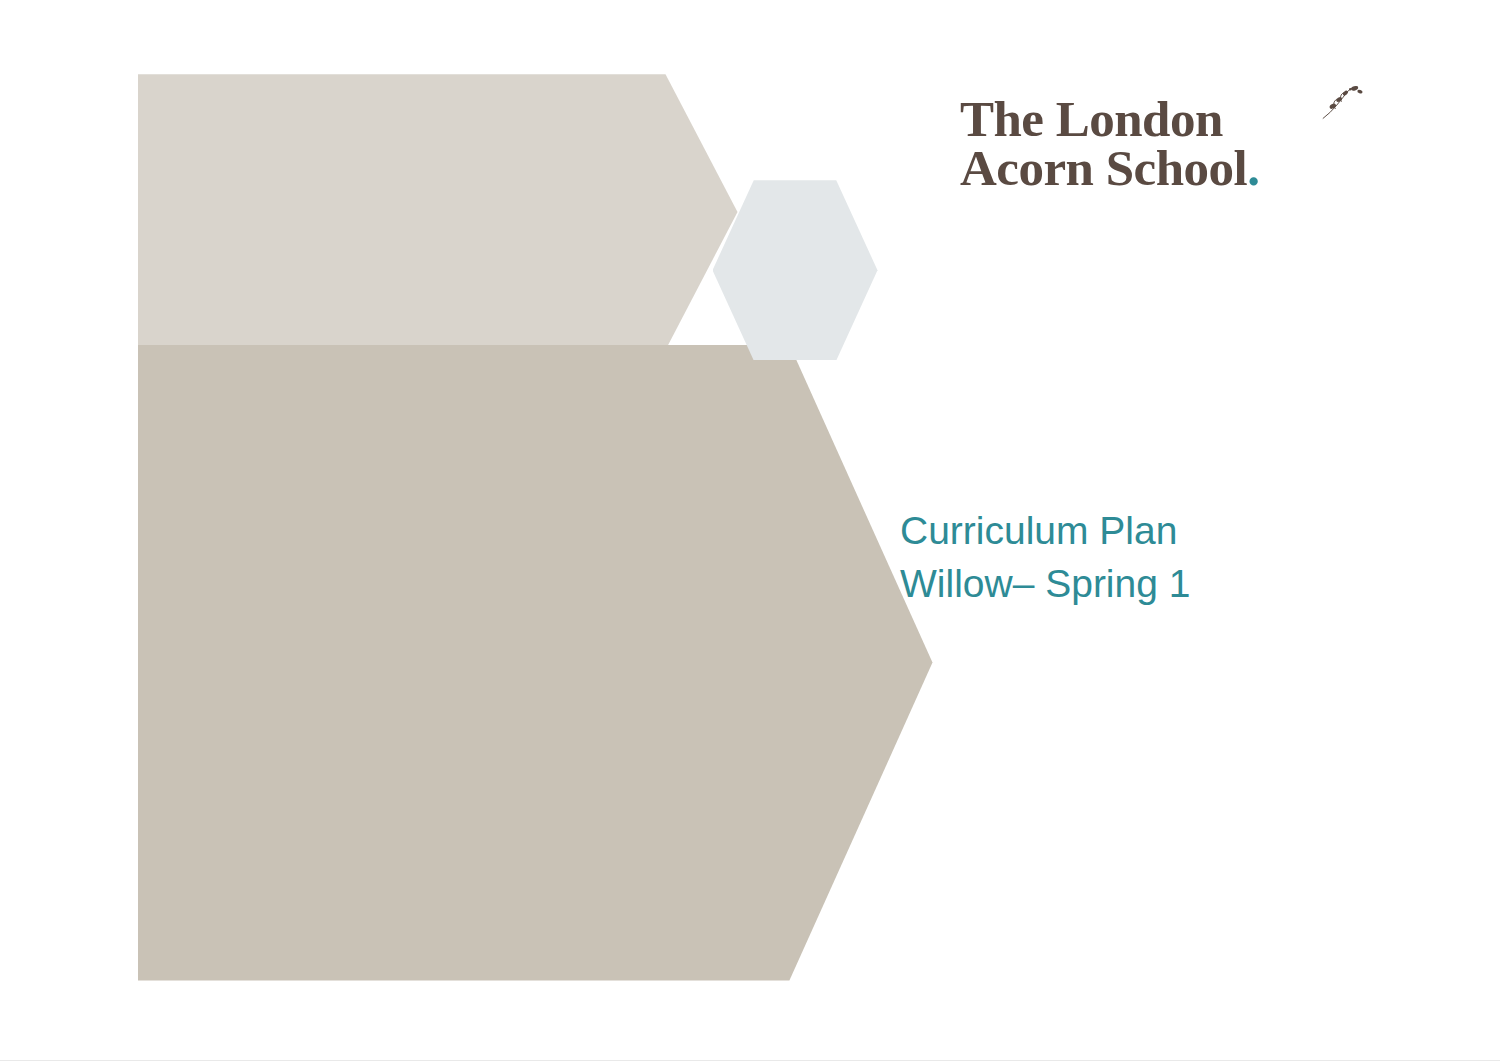Curriculum Plan — Willow — Spring 1 — The London Acorn School
The LondonAcorn School.
Curriculum Plan Willow– Spring 1